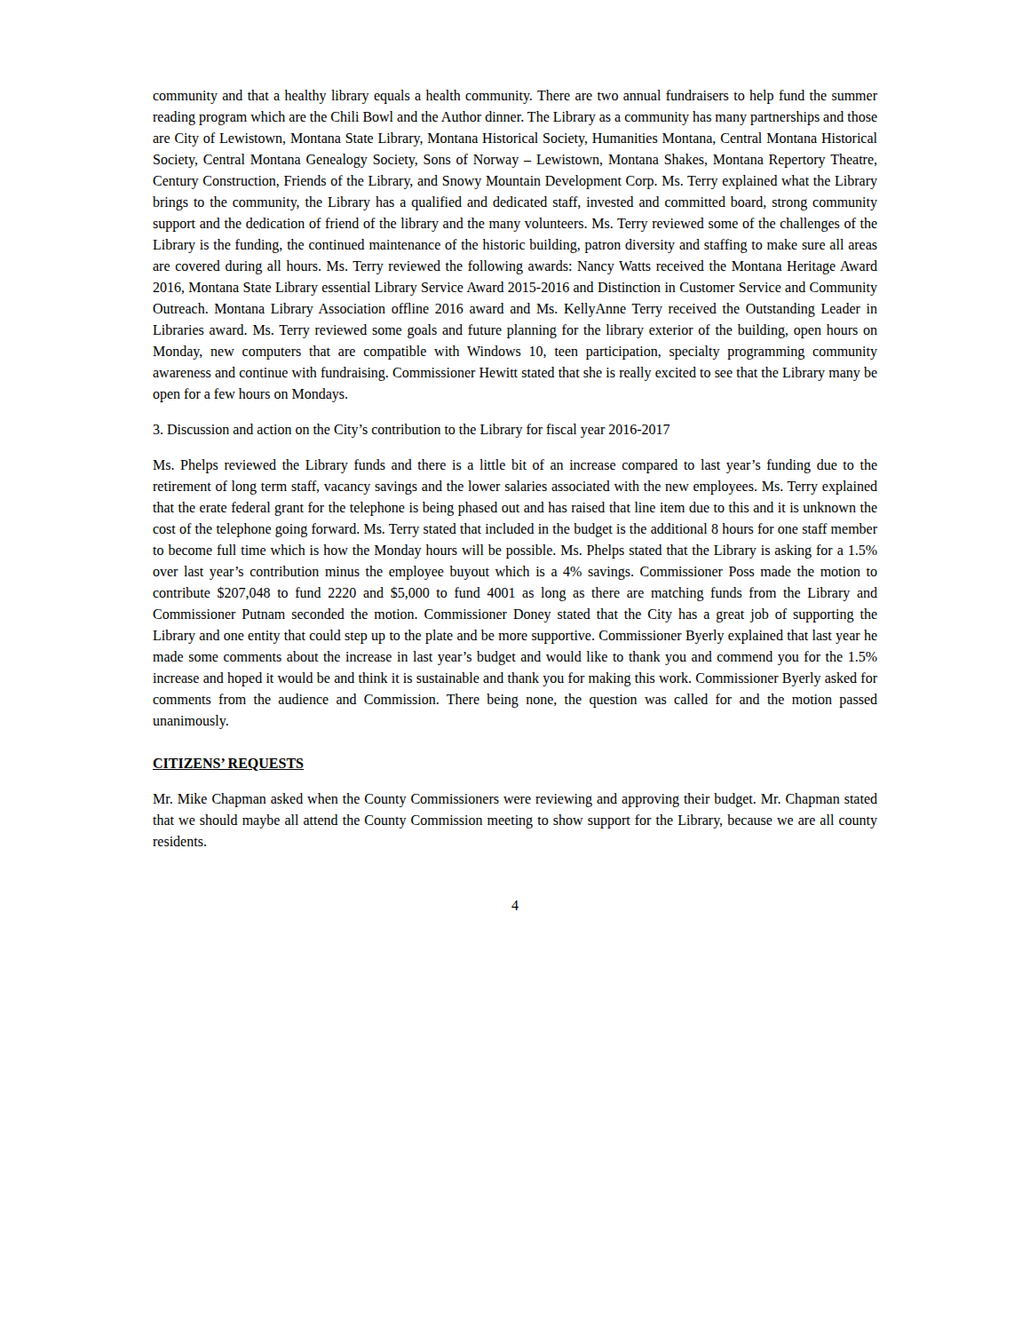community and that a healthy library equals a health community. There are two annual fundraisers to help fund the summer reading program which are the Chili Bowl and the Author dinner. The Library as a community has many partnerships and those are City of Lewistown, Montana State Library, Montana Historical Society, Humanities Montana, Central Montana Historical Society, Central Montana Genealogy Society, Sons of Norway – Lewistown, Montana Shakes, Montana Repertory Theatre, Century Construction, Friends of the Library, and Snowy Mountain Development Corp. Ms. Terry explained what the Library brings to the community, the Library has a qualified and dedicated staff, invested and committed board, strong community support and the dedication of friend of the library and the many volunteers. Ms. Terry reviewed some of the challenges of the Library is the funding, the continued maintenance of the historic building, patron diversity and staffing to make sure all areas are covered during all hours. Ms. Terry reviewed the following awards: Nancy Watts received the Montana Heritage Award 2016, Montana State Library essential Library Service Award 2015-2016 and Distinction in Customer Service and Community Outreach. Montana Library Association offline 2016 award and Ms. KellyAnne Terry received the Outstanding Leader in Libraries award. Ms. Terry reviewed some goals and future planning for the library exterior of the building, open hours on Monday, new computers that are compatible with Windows 10, teen participation, specialty programming community awareness and continue with fundraising. Commissioner Hewitt stated that she is really excited to see that the Library many be open for a few hours on Mondays.
3. Discussion and action on the City’s contribution to the Library for fiscal year 2016-2017
Ms. Phelps reviewed the Library funds and there is a little bit of an increase compared to last year’s funding due to the retirement of long term staff, vacancy savings and the lower salaries associated with the new employees. Ms. Terry explained that the erate federal grant for the telephone is being phased out and has raised that line item due to this and it is unknown the cost of the telephone going forward. Ms. Terry stated that included in the budget is the additional 8 hours for one staff member to become full time which is how the Monday hours will be possible. Ms. Phelps stated that the Library is asking for a 1.5% over last year’s contribution minus the employee buyout which is a 4% savings. Commissioner Poss made the motion to contribute $207,048 to fund 2220 and $5,000 to fund 4001 as long as there are matching funds from the Library and Commissioner Putnam seconded the motion. Commissioner Doney stated that the City has a great job of supporting the Library and one entity that could step up to the plate and be more supportive. Commissioner Byerly explained that last year he made some comments about the increase in last year’s budget and would like to thank you and commend you for the 1.5% increase and hoped it would be and think it is sustainable and thank you for making this work. Commissioner Byerly asked for comments from the audience and Commission. There being none, the question was called for and the motion passed unanimously.
CITIZENS’ REQUESTS
Mr. Mike Chapman asked when the County Commissioners were reviewing and approving their budget. Mr. Chapman stated that we should maybe all attend the County Commission meeting to show support for the Library, because we are all county residents.
4